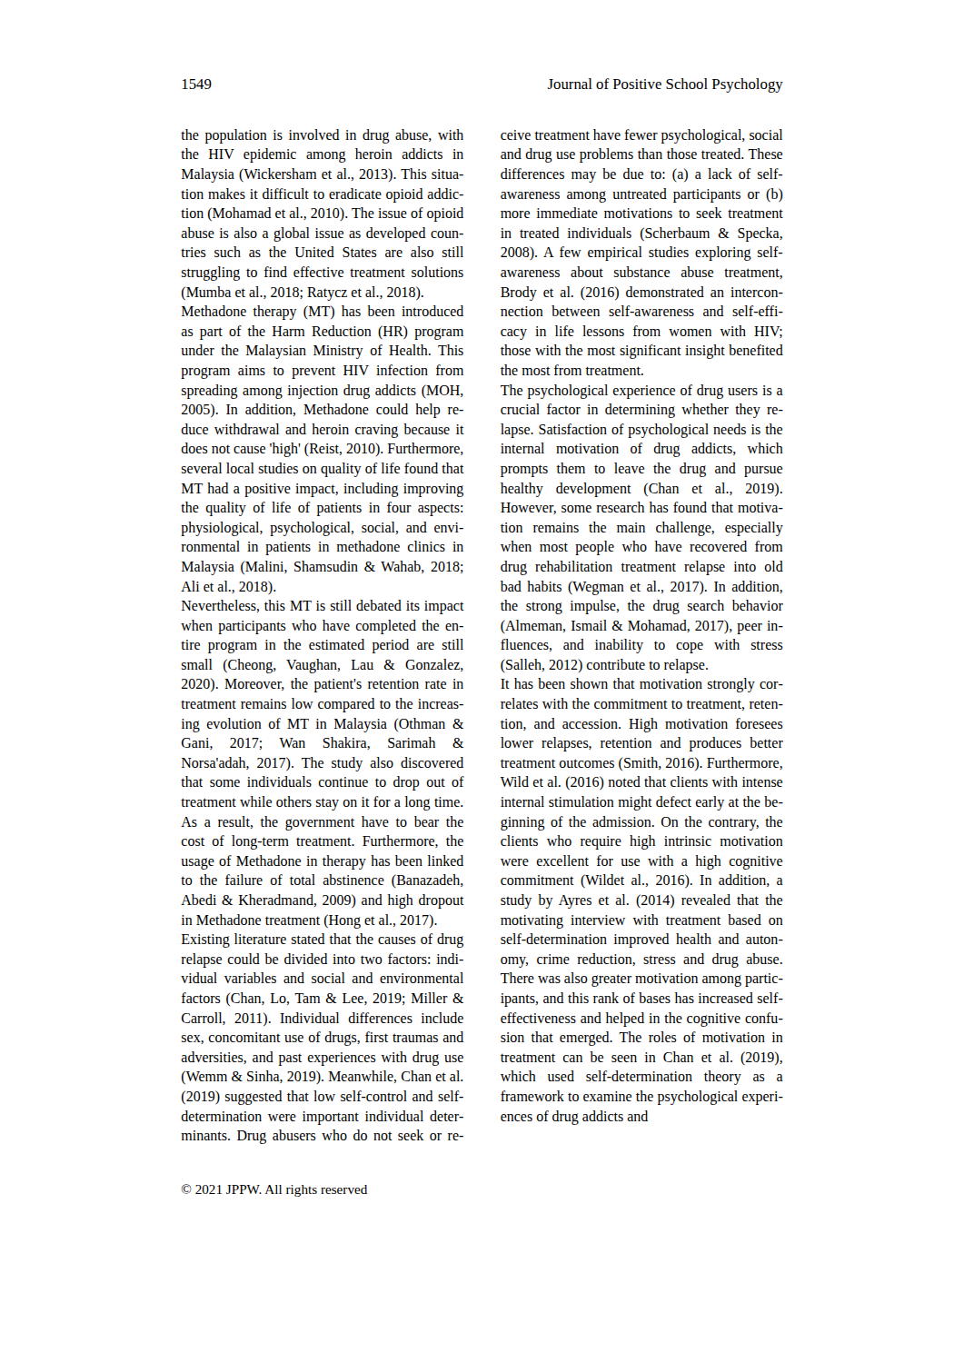1549 Journal of Positive School Psychology
the population is involved in drug abuse, with the HIV epidemic among heroin addicts in Malaysia (Wickersham et al., 2013). This situation makes it difficult to eradicate opioid addiction (Mohamad et al., 2010). The issue of opioid abuse is also a global issue as developed countries such as the United States are also still struggling to find effective treatment solutions (Mumba et al., 2018; Ratycz et al., 2018).
Methadone therapy (MT) has been introduced as part of the Harm Reduction (HR) program under the Malaysian Ministry of Health. This program aims to prevent HIV infection from spreading among injection drug addicts (MOH, 2005). In addition, Methadone could help reduce withdrawal and heroin craving because it does not cause 'high' (Reist, 2010). Furthermore, several local studies on quality of life found that MT had a positive impact, including improving the quality of life of patients in four aspects: physiological, psychological, social, and environmental in patients in methadone clinics in Malaysia (Malini, Shamsudin & Wahab, 2018; Ali et al., 2018).
Nevertheless, this MT is still debated its impact when participants who have completed the entire program in the estimated period are still small (Cheong, Vaughan, Lau & Gonzalez, 2020). Moreover, the patient's retention rate in treatment remains low compared to the increasing evolution of MT in Malaysia (Othman & Gani, 2017; Wan Shakira, Sarimah & Norsa'adah, 2017). The study also discovered that some individuals continue to drop out of treatment while others stay on it for a long time. As a result, the government have to bear the cost of long-term treatment. Furthermore, the usage of Methadone in therapy has been linked to the failure of total abstinence (Banazadeh, Abedi & Kheradmand, 2009) and high dropout in Methadone treatment (Hong et al., 2017).
Existing literature stated that the causes of drug relapse could be divided into two factors: individual variables and social and environmental factors (Chan, Lo, Tam & Lee, 2019; Miller & Carroll, 2011). Individual differences include sex, concomitant use of drugs, first traumas and adversities, and past experiences with drug use (Wemm & Sinha, 2019). Meanwhile, Chan et al. (2019) suggested that low self-control and self-determination were important individual determinants. Drug abusers who do not seek or receive treatment have fewer psychological, social and drug use problems than those treated. These differences may be due to: (a) a lack of self-awareness among untreated participants or (b) more immediate motivations to seek treatment in treated individuals (Scherbaum & Specka, 2008). A few empirical studies exploring self-awareness about substance abuse treatment, Brody et al. (2016) demonstrated an interconnection between self-awareness and self-efficacy in life lessons from women with HIV; those with the most significant insight benefited the most from treatment.
The psychological experience of drug users is a crucial factor in determining whether they relapse. Satisfaction of psychological needs is the internal motivation of drug addicts, which prompts them to leave the drug and pursue healthy development (Chan et al., 2019). However, some research has found that motivation remains the main challenge, especially when most people who have recovered from drug rehabilitation treatment relapse into old bad habits (Wegman et al., 2017). In addition, the strong impulse, the drug search behavior (Almeman, Ismail & Mohamad, 2017), peer influences, and inability to cope with stress (Salleh, 2012) contribute to relapse.
It has been shown that motivation strongly correlates with the commitment to treatment, retention, and accession. High motivation foresees lower relapses, retention and produces better treatment outcomes (Smith, 2016). Furthermore, Wild et al. (2016) noted that clients with intense internal stimulation might defect early at the beginning of the admission. On the contrary, the clients who require high intrinsic motivation were excellent for use with a high cognitive commitment (Wildet al., 2016). In addition, a study by Ayres et al. (2014) revealed that the motivating interview with treatment based on self-determination improved health and autonomy, crime reduction, stress and drug abuse. There was also greater motivation among participants, and this rank of bases has increased self-effectiveness and helped in the cognitive confusion that emerged. The roles of motivation in treatment can be seen in Chan et al. (2019), which used self-determination theory as a framework to examine the psychological experiences of drug addicts and
© 2021 JPPW. All rights reserved